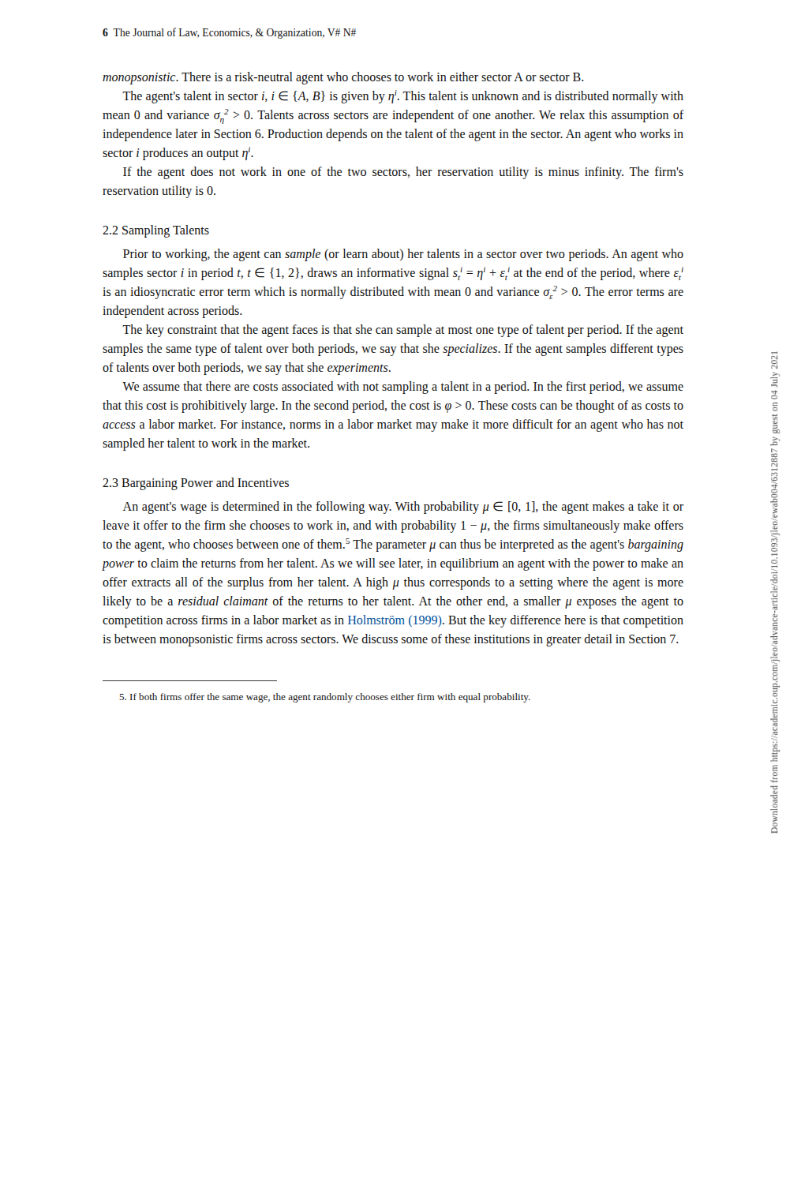Downloaded from https://academic.oup.com/jleo/advance-article/doi/10.1093/jleo/ewab004/6312887 by guest on 04 July 2021
6 The Journal of Law, Economics, & Organization, V# N#
monopsonistic. There is a risk-neutral agent who chooses to work in either sector A or sector B.
The agent's talent in sector i, i ∈ {A, B} is given by ηi. This talent is unknown and is distributed normally with mean 0 and variance ση2 > 0. Talents across sectors are independent of one another. We relax this assumption of independence later in Section 6. Production depends on the talent of the agent in the sector. An agent who works in sector i produces an output ηi.
If the agent does not work in one of the two sectors, her reservation utility is minus infinity. The firm's reservation utility is 0.
2.2 Sampling Talents
Prior to working, the agent can sample (or learn about) her talents in a sector over two periods. An agent who samples sector i in period t, t ∈ {1, 2}, draws an informative signal sti = ηi + εti at the end of the period, where εti is an idiosyncratic error term which is normally distributed with mean 0 and variance σε2 > 0. The error terms are independent across periods.
The key constraint that the agent faces is that she can sample at most one type of talent per period. If the agent samples the same type of talent over both periods, we say that she specializes. If the agent samples different types of talents over both periods, we say that she experiments.
We assume that there are costs associated with not sampling a talent in a period. In the first period, we assume that this cost is prohibitively large. In the second period, the cost is φ > 0. These costs can be thought of as costs to access a labor market. For instance, norms in a labor market may make it more difficult for an agent who has not sampled her talent to work in the market.
2.3 Bargaining Power and Incentives
An agent's wage is determined in the following way. With probability μ ∈ [0, 1], the agent makes a take it or leave it offer to the firm she chooses to work in, and with probability 1 − μ, the firms simultaneously make offers to the agent, who chooses between one of them.5 The parameter μ can thus be interpreted as the agent's bargaining power to claim the returns from her talent. As we will see later, in equilibrium an agent with the power to make an offer extracts all of the surplus from her talent. A high μ thus corresponds to a setting where the agent is more likely to be a residual claimant of the returns to her talent. At the other end, a smaller μ exposes the agent to competition across firms in a labor market as in Holmström (1999). But the key difference here is that competition is between monopsonistic firms across sectors. We discuss some of these institutions in greater detail in Section 7.
5. If both firms offer the same wage, the agent randomly chooses either firm with equal probability.